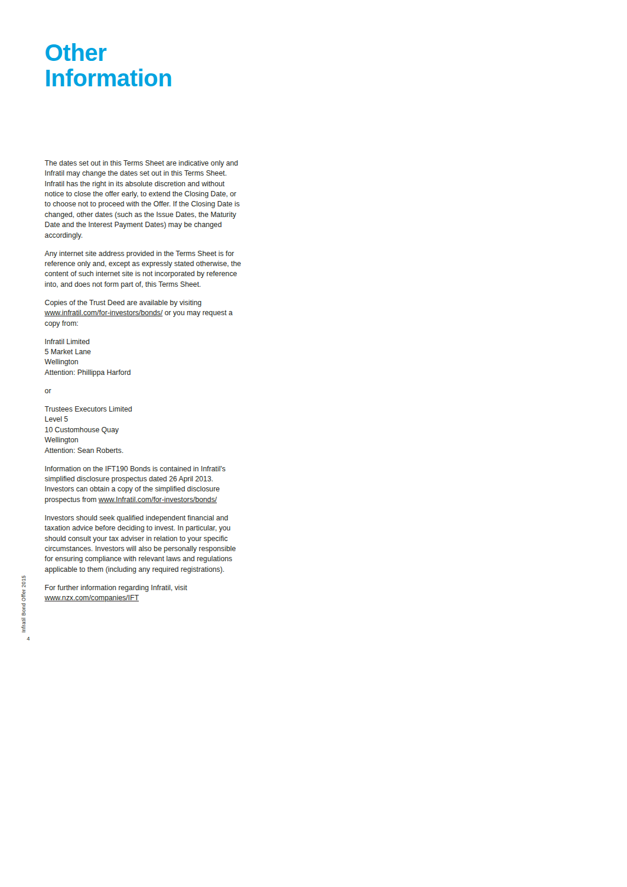Other
Information
The dates set out in this Terms Sheet are indicative only and Infratil may change the dates set out in this Terms Sheet. Infratil has the right in its absolute discretion and without notice to close the offer early, to extend the Closing Date, or to choose not to proceed with the Offer. If the Closing Date is changed, other dates (such as the Issue Dates, the Maturity Date and the Interest Payment Dates) may be changed accordingly.
Any internet site address provided in the Terms Sheet is for reference only and, except as expressly stated otherwise, the content of such internet site is not incorporated by reference into, and does not form part of, this Terms Sheet.
Copies of the Trust Deed are available by visiting www.infratil.com/for-investors/bonds/ or you may request a copy from:
Infratil Limited
5 Market Lane
Wellington
Attention: Phillippa Harford
or
Trustees Executors Limited
Level 5
10 Customhouse Quay
Wellington
Attention: Sean Roberts.
Information on the IFT190 Bonds is contained in Infratil's simplified disclosure prospectus dated 26 April 2013. Investors can obtain a copy of the simplified disclosure prospectus from www.Infratil.com/for-investors/bonds/
Investors should seek qualified independent financial and taxation advice before deciding to invest. In particular, you should consult your tax adviser in relation to your specific circumstances. Investors will also be personally responsible for ensuring compliance with relevant laws and regulations applicable to them (including any required registrations).
For further information regarding Infratil, visit www.nzx.com/companies/IFT
Infratil Bond Offer 2015
4